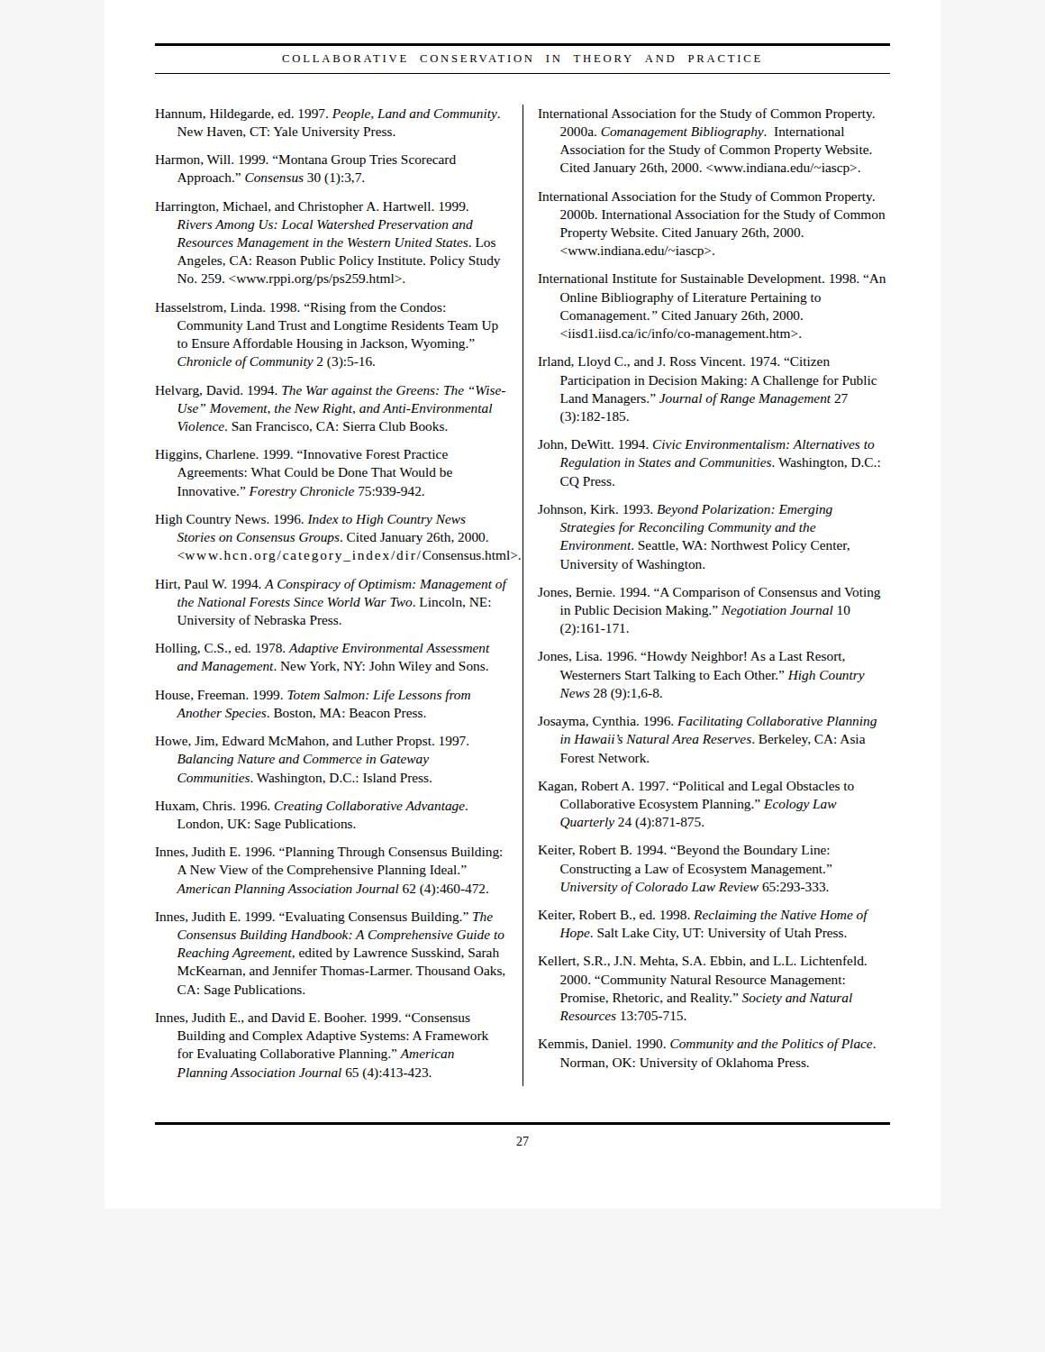Collaborative Conservation in Theory and Practice
Hannum, Hildegarde, ed. 1997. People, Land and Community. New Haven, CT: Yale University Press.
Harmon, Will. 1999. “Montana Group Tries Scorecard Approach.” Consensus 30 (1):3,7.
Harrington, Michael, and Christopher A. Hartwell. 1999. Rivers Among Us: Local Watershed Preservation and Resources Management in the Western United States. Los Angeles, CA: Reason Public Policy Institute. Policy Study No. 259. <www.rppi.org/ps/ps259.html>.
Hasselstrom, Linda. 1998. “Rising from the Condos: Community Land Trust and Longtime Residents Team Up to Ensure Affordable Housing in Jackson, Wyoming.” Chronicle of Community 2 (3):5-16.
Helvarg, David. 1994. The War against the Greens: The “Wise-Use” Movement, the New Right, and Anti-Environmental Violence. San Francisco, CA: Sierra Club Books.
Higgins, Charlene. 1999. “Innovative Forest Practice Agreements: What Could be Done That Would be Innovative.” Forestry Chronicle 75:939-942.
High Country News. 1996. Index to High Country News Stories on Consensus Groups. Cited January 26th, 2000.<www.hcn.org/category_index/dir/Consensus.html>.
Hirt, Paul W. 1994. A Conspiracy of Optimism: Management of the National Forests Since World War Two. Lincoln, NE: University of Nebraska Press.
Holling, C.S., ed. 1978. Adaptive Environmental Assessment and Management. New York, NY: John Wiley and Sons.
House, Freeman. 1999. Totem Salmon: Life Lessons from Another Species. Boston, MA: Beacon Press.
Howe, Jim, Edward McMahon, and Luther Propst. 1997. Balancing Nature and Commerce in Gateway Communities. Washington, D.C.: Island Press.
Huxam, Chris. 1996. Creating Collaborative Advantage. London, UK: Sage Publications.
Innes, Judith E. 1996. “Planning Through Consensus Building: A New View of the Comprehensive Planning Ideal.” American Planning Association Journal 62 (4):460-472.
Innes, Judith E. 1999. “Evaluating Consensus Building.” The Consensus Building Handbook: A Comprehensive Guide to Reaching Agreement, edited by Lawrence Susskind, Sarah McKearnan, and Jennifer Thomas-Larmer. Thousand Oaks, CA: Sage Publications.
Innes, Judith E., and David E. Booher. 1999. “Consensus Building and Complex Adaptive Systems: A Framework for Evaluating Collaborative Planning.” American Planning Association Journal 65 (4):413-423.
International Association for the Study of Common Property. 2000a. Comanagement Bibliography. International Association for the Study of Common Property Website. Cited January 26th, 2000. <www.indiana.edu/~iascp>.
International Association for the Study of Common Property. 2000b. International Association for the Study of Common Property Website. Cited January 26th, 2000. <www.indiana.edu/~iascp>.
International Institute for Sustainable Development. 1998. “An Online Bibliography of Literature Pertaining to Comanagement.” Cited January 26th, 2000. <iisd1.iisd.ca/ic/info/co-management.htm>.
Irland, Lloyd C., and J. Ross Vincent. 1974. “Citizen Participation in Decision Making: A Challenge for Public Land Managers.” Journal of Range Management 27 (3):182-185.
John, DeWitt. 1994. Civic Environmentalism: Alternatives to Regulation in States and Communities. Washington, D.C.: CQ Press.
Johnson, Kirk. 1993. Beyond Polarization: Emerging Strategies for Reconciling Community and the Environment. Seattle, WA: Northwest Policy Center, University of Washington.
Jones, Bernie. 1994. “A Comparison of Consensus and Voting in Public Decision Making.” Negotiation Journal 10 (2):161-171.
Jones, Lisa. 1996. “Howdy Neighbor! As a Last Resort, Westerners Start Talking to Each Other.” High Country News 28 (9):1,6-8.
Josayma, Cynthia. 1996. Facilitating Collaborative Planning in Hawaii’s Natural Area Reserves. Berkeley, CA: Asia Forest Network.
Kagan, Robert A. 1997. “Political and Legal Obstacles to Collaborative Ecosystem Planning.” Ecology Law Quarterly 24 (4):871-875.
Keiter, Robert B. 1994. “Beyond the Boundary Line: Constructing a Law of Ecosystem Management.” University of Colorado Law Review 65:293-333.
Keiter, Robert B., ed. 1998. Reclaiming the Native Home of Hope. Salt Lake City, UT: University of Utah Press.
Kellert, S.R., J.N. Mehta, S.A. Ebbin, and L.L. Lichtenfeld. 2000. “Community Natural Resource Management: Promise, Rhetoric, and Reality.” Society and Natural Resources 13:705-715.
Kemmis, Daniel. 1990. Community and the Politics of Place. Norman, OK: University of Oklahoma Press.
27